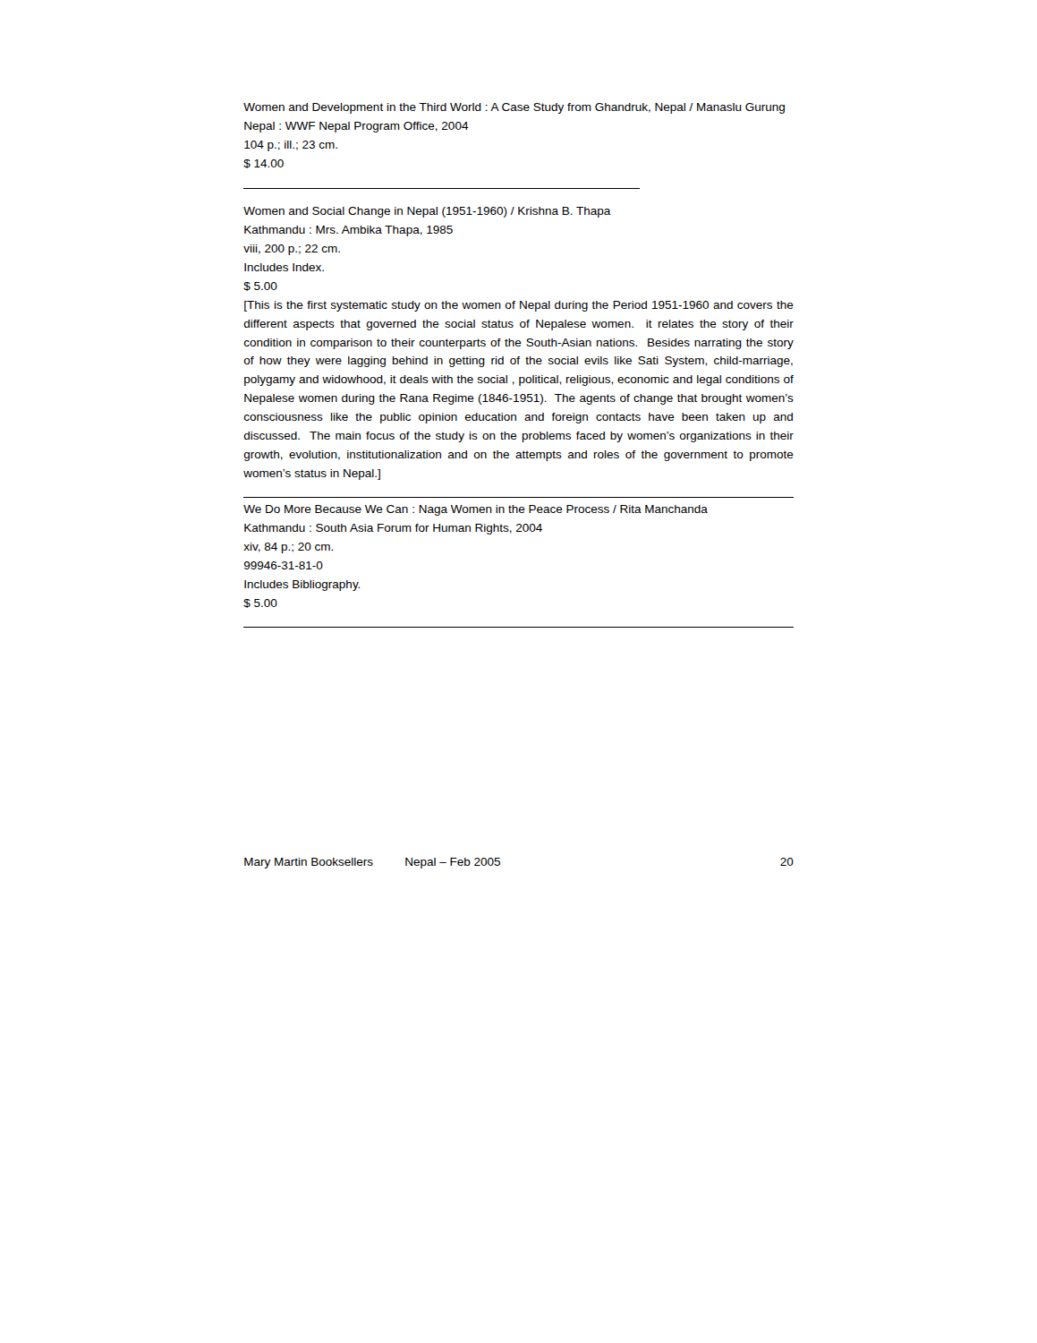Women and Development in the Third World : A Case Study from Ghandruk, Nepal / Manaslu Gurung
Nepal : WWF Nepal Program Office, 2004
104 p.; ill.; 23 cm.
$ 14.00
Women and Social Change in Nepal (1951-1960) / Krishna B. Thapa
Kathmandu : Mrs. Ambika Thapa, 1985
viii, 200 p.; 22 cm.
Includes Index.
$ 5.00
[This is the first systematic study on the women of Nepal during the Period 1951-1960 and covers the different aspects that governed the social status of Nepalese women. it relates the story of their condition in comparison to their counterparts of the South-Asian nations. Besides narrating the story of how they were lagging behind in getting rid of the social evils like Sati System, child-marriage, polygamy and widowhood, it deals with the social , political, religious, economic and legal conditions of Nepalese women during the Rana Regime (1846-1951). The agents of change that brought women’s consciousness like the public opinion education and foreign contacts have been taken up and discussed. The main focus of the study is on the problems faced by women’s organizations in their growth, evolution, institutionalization and on the attempts and roles of the government to promote women’s status in Nepal.]
We Do More Because We Can : Naga Women in the Peace Process / Rita Manchanda
Kathmandu : South Asia Forum for Human Rights, 2004
xiv, 84 p.; 20 cm.
99946-31-81-0
Includes Bibliography.
$ 5.00
Mary Martin Booksellers Nepal – Feb 2005 20